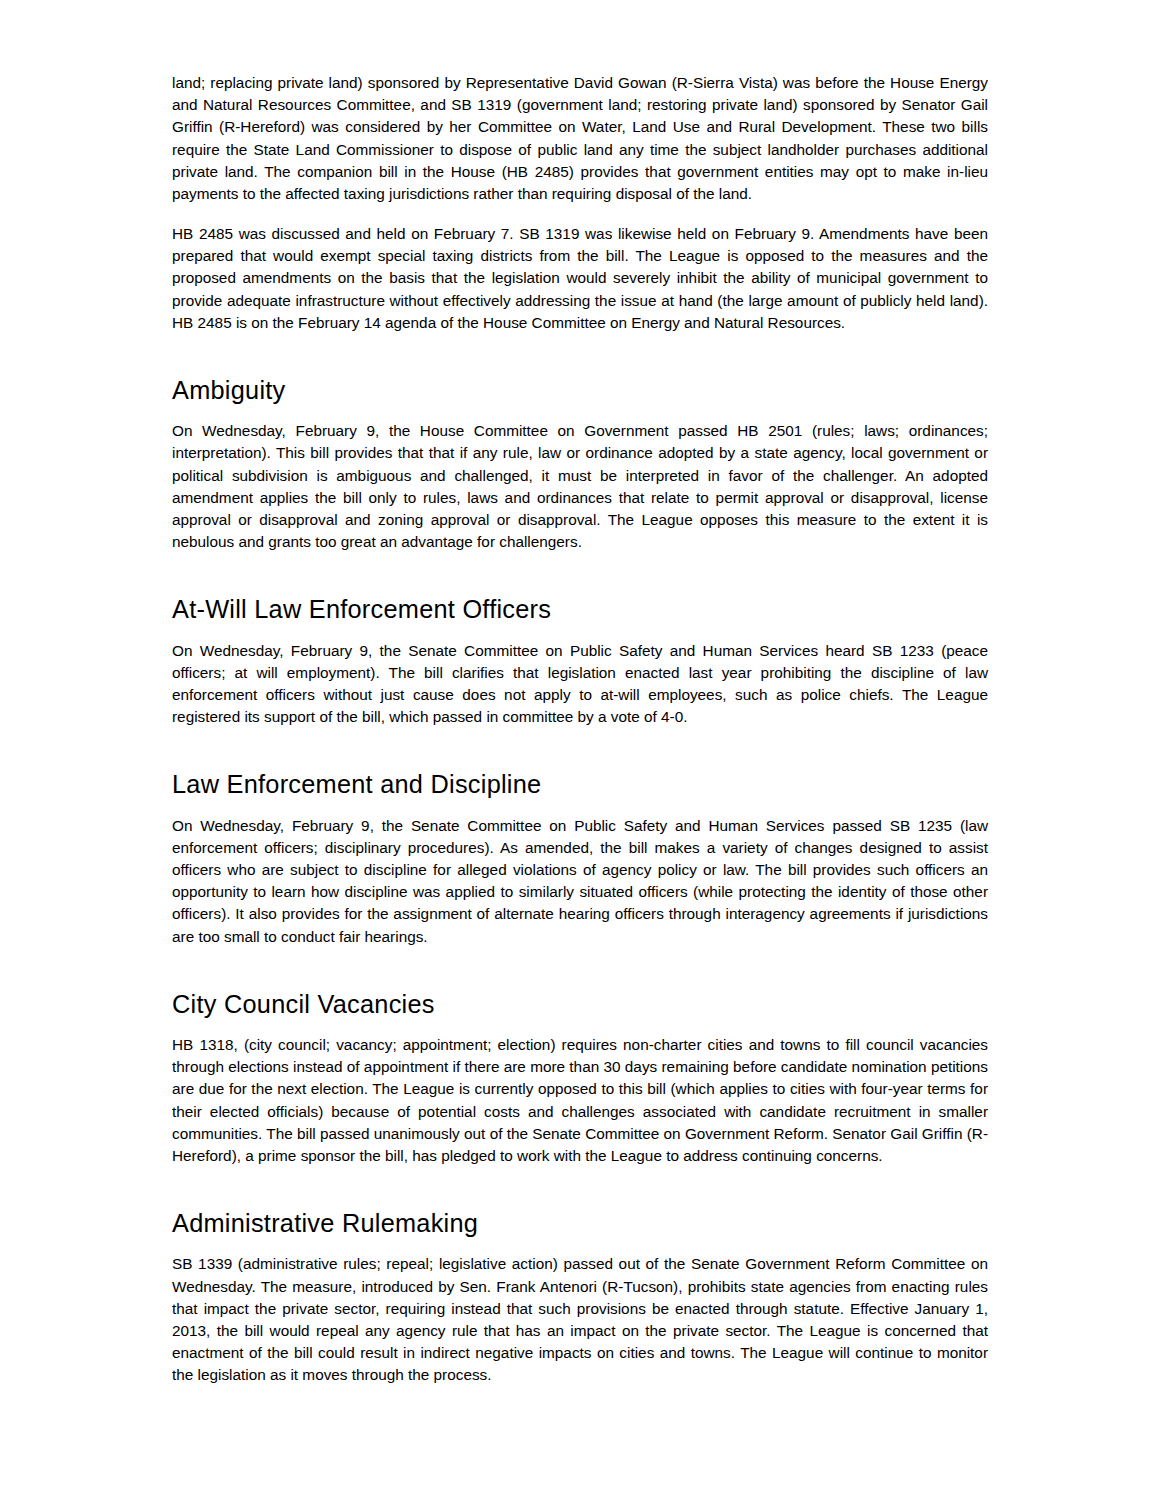land; replacing private land) sponsored by Representative David Gowan (R-Sierra Vista) was before the House Energy and Natural Resources Committee, and SB 1319 (government land; restoring private land) sponsored by Senator Gail Griffin (R-Hereford) was considered by her Committee on Water, Land Use and Rural Development. These two bills require the State Land Commissioner to dispose of public land any time the subject landholder purchases additional private land. The companion bill in the House (HB 2485) provides that government entities may opt to make in-lieu payments to the affected taxing jurisdictions rather than requiring disposal of the land.
HB 2485 was discussed and held on February 7. SB 1319 was likewise held on February 9. Amendments have been prepared that would exempt special taxing districts from the bill. The League is opposed to the measures and the proposed amendments on the basis that the legislation would severely inhibit the ability of municipal government to provide adequate infrastructure without effectively addressing the issue at hand (the large amount of publicly held land). HB 2485 is on the February 14 agenda of the House Committee on Energy and Natural Resources.
Ambiguity
On Wednesday, February 9, the House Committee on Government passed HB 2501 (rules; laws; ordinances; interpretation). This bill provides that that if any rule, law or ordinance adopted by a state agency, local government or political subdivision is ambiguous and challenged, it must be interpreted in favor of the challenger. An adopted amendment applies the bill only to rules, laws and ordinances that relate to permit approval or disapproval, license approval or disapproval and zoning approval or disapproval. The League opposes this measure to the extent it is nebulous and grants too great an advantage for challengers.
At-Will Law Enforcement Officers
On Wednesday, February 9, the Senate Committee on Public Safety and Human Services heard SB 1233 (peace officers; at will employment). The bill clarifies that legislation enacted last year prohibiting the discipline of law enforcement officers without just cause does not apply to at-will employees, such as police chiefs. The League registered its support of the bill, which passed in committee by a vote of 4-0.
Law Enforcement and Discipline
On Wednesday, February 9, the Senate Committee on Public Safety and Human Services passed SB 1235 (law enforcement officers; disciplinary procedures). As amended, the bill makes a variety of changes designed to assist officers who are subject to discipline for alleged violations of agency policy or law. The bill provides such officers an opportunity to learn how discipline was applied to similarly situated officers (while protecting the identity of those other officers). It also provides for the assignment of alternate hearing officers through interagency agreements if jurisdictions are too small to conduct fair hearings.
City Council Vacancies
HB 1318, (city council; vacancy; appointment; election) requires non-charter cities and towns to fill council vacancies through elections instead of appointment if there are more than 30 days remaining before candidate nomination petitions are due for the next election. The League is currently opposed to this bill (which applies to cities with four-year terms for their elected officials) because of potential costs and challenges associated with candidate recruitment in smaller communities. The bill passed unanimously out of the Senate Committee on Government Reform. Senator Gail Griffin (R-Hereford), a prime sponsor the bill, has pledged to work with the League to address continuing concerns.
Administrative Rulemaking
SB 1339 (administrative rules; repeal; legislative action) passed out of the Senate Government Reform Committee on Wednesday. The measure, introduced by Sen. Frank Antenori (R-Tucson), prohibits state agencies from enacting rules that impact the private sector, requiring instead that such provisions be enacted through statute. Effective January 1, 2013, the bill would repeal any agency rule that has an impact on the private sector. The League is concerned that enactment of the bill could result in indirect negative impacts on cities and towns. The League will continue to monitor the legislation as it moves through the process.